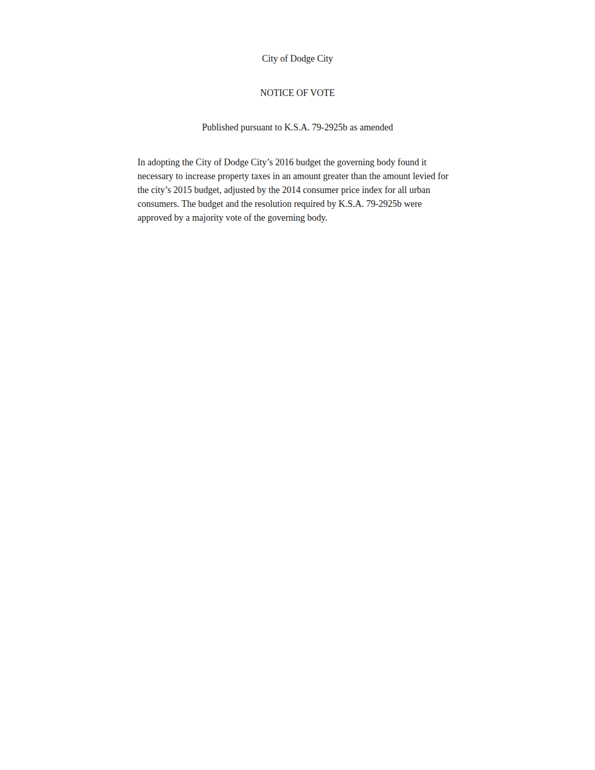City of Dodge City
NOTICE OF VOTE
Published pursuant to K.S.A. 79-2925b as amended
In adopting the City of Dodge City’s 2016 budget the governing body found it necessary to increase property taxes in an amount greater than the amount levied for the city’s 2015 budget, adjusted by the 2014 consumer price index for all urban consumers. The budget and the resolution required by K.S.A. 79-2925b were approved by a majority vote of the governing body.